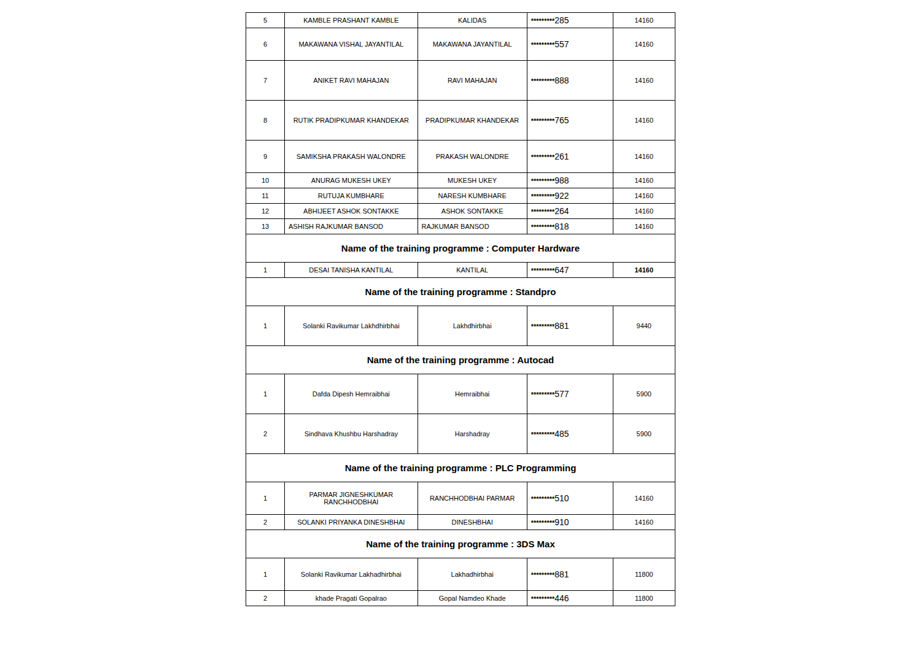| 5 | KAMBLE PRASHANT KAMBLE | KALIDAS | ********* 285 | 14160 |
| 6 | MAKAWANA VISHAL JAYANTILAL | MAKAWANA JAYANTILAL | ********* 557 | 14160 |
| 7 | ANIKET RAVI MAHAJAN | RAVI MAHAJAN | ********* 888 | 14160 |
| 8 | RUTIK PRADIPKUMAR KHANDEKAR | PRADIPKUMAR KHANDEKAR | ********* 765 | 14160 |
| 9 | SAMIKSHA PRAKASH WALONDRE | PRAKASH WALONDRE | ********* 261 | 14160 |
| 10 | ANURAG MUKESH UKEY | MUKESH UKEY | ********* 988 | 14160 |
| 11 | RUTUJA KUMBHARE | NARESH KUMBHARE | ********* 922 | 14160 |
| 12 | ABHIJEET ASHOK SONTAKKE | ASHOK SONTAKKE | ********* 264 | 14160 |
| 13 | ASHISH RAJKUMAR BANSOD | RAJKUMAR BANSOD | ********* 818 | 14160 |
| Name of the training programme : Computer Hardware |
| 1 | DESAI TANISHA KANTILAL | KANTILAL | ********* 647 | 14160 |
| Name of the training programme : Standpro |
| 1 | Solanki Ravikumar Lakhdhirbhai | Lakhdhirbhai | ********* 881 | 9440 |
| Name of the training programme : Autocad |
| 1 | Dafda Dipesh Hemraibhai | Hemraibhai | ********* 577 | 5900 |
| 2 | Sindhava Khushbu Harshadray | Harshadray | ********* 485 | 5900 |
| Name of the training programme : PLC Programming |
| 1 | PARMAR JIGNESHKUMAR RANCHHODBHAI | RANCHHODBHAI PARMAR | ********* 510 | 14160 |
| 2 | SOLANKI PRIYANKA DINESHBHAI | DINESHBHAI | ********* 910 | 14160 |
| Name of the training programme : 3DS Max |
| 1 | Solanki Ravikumar Lakhadhirbhai | Lakhadhirbhai | ********* 881 | 11800 |
| 2 | khade Pragati Gopalrao | Gopal Namdeo Khade | ********* 446 | 11800 |